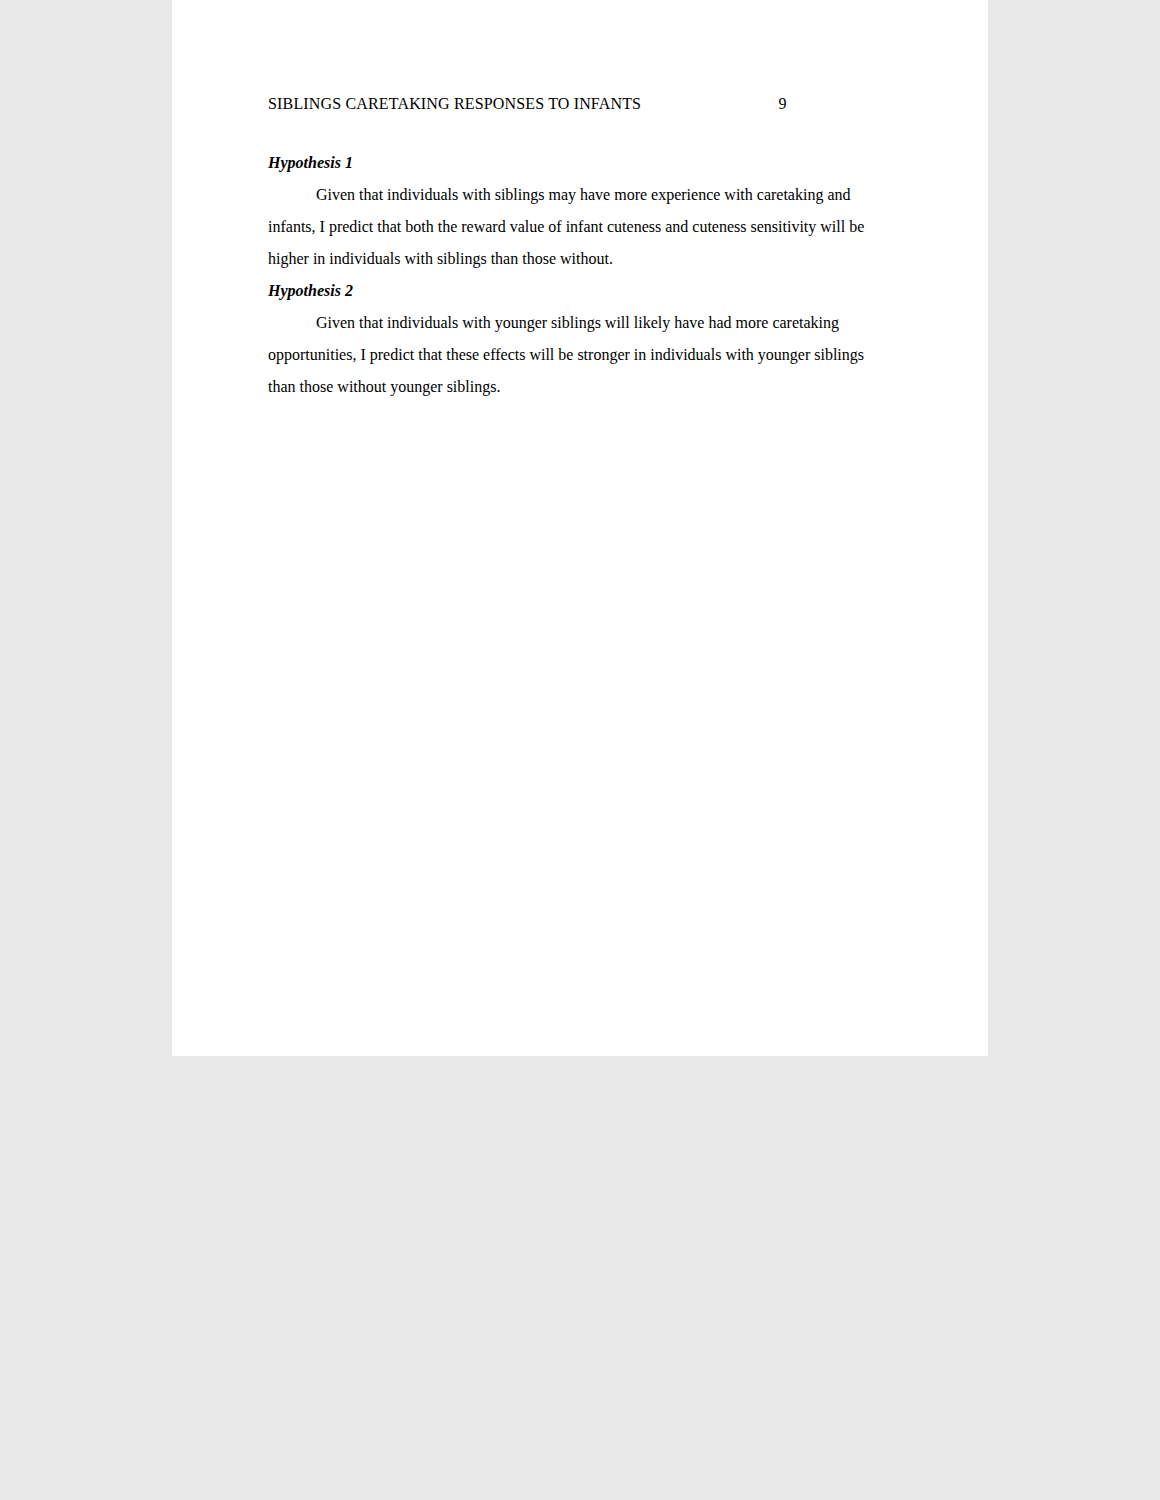Siblings Caretaking Responses to Infants 9
Hypothesis 1
Given that individuals with siblings may have more experience with caretaking and infants, I predict that both the reward value of infant cuteness and cuteness sensitivity will be higher in individuals with siblings than those without.
Hypothesis 2
Given that individuals with younger siblings will likely have had more caretaking opportunities, I predict that these effects will be stronger in individuals with younger siblings than those without younger siblings.